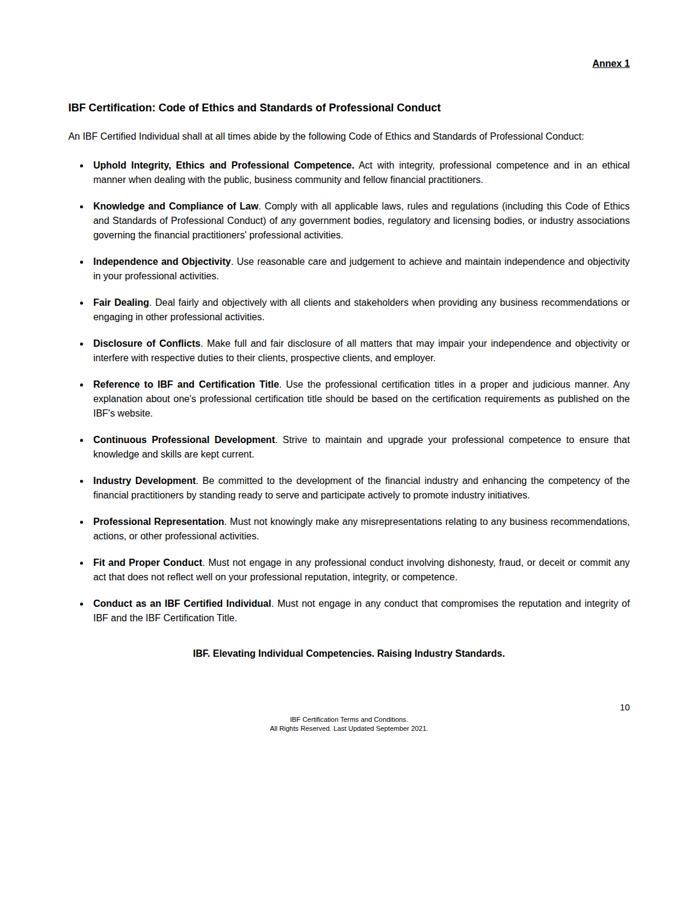Annex 1
IBF Certification: Code of Ethics and Standards of Professional Conduct
An IBF Certified Individual shall at all times abide by the following Code of Ethics and Standards of Professional Conduct:
Uphold Integrity, Ethics and Professional Competence. Act with integrity, professional competence and in an ethical manner when dealing with the public, business community and fellow financial practitioners.
Knowledge and Compliance of Law. Comply with all applicable laws, rules and regulations (including this Code of Ethics and Standards of Professional Conduct) of any government bodies, regulatory and licensing bodies, or industry associations governing the financial practitioners' professional activities.
Independence and Objectivity. Use reasonable care and judgement to achieve and maintain independence and objectivity in your professional activities.
Fair Dealing. Deal fairly and objectively with all clients and stakeholders when providing any business recommendations or engaging in other professional activities.
Disclosure of Conflicts. Make full and fair disclosure of all matters that may impair your independence and objectivity or interfere with respective duties to their clients, prospective clients, and employer.
Reference to IBF and Certification Title. Use the professional certification titles in a proper and judicious manner. Any explanation about one's professional certification title should be based on the certification requirements as published on the IBF's website.
Continuous Professional Development. Strive to maintain and upgrade your professional competence to ensure that knowledge and skills are kept current.
Industry Development. Be committed to the development of the financial industry and enhancing the competency of the financial practitioners by standing ready to serve and participate actively to promote industry initiatives.
Professional Representation. Must not knowingly make any misrepresentations relating to any business recommendations, actions, or other professional activities.
Fit and Proper Conduct. Must not engage in any professional conduct involving dishonesty, fraud, or deceit or commit any act that does not reflect well on your professional reputation, integrity, or competence.
Conduct as an IBF Certified Individual. Must not engage in any conduct that compromises the reputation and integrity of IBF and the IBF Certification Title.
IBF. Elevating Individual Competencies. Raising Industry Standards.
10
IBF Certification Terms and Conditions.
All Rights Reserved. Last Updated September 2021.